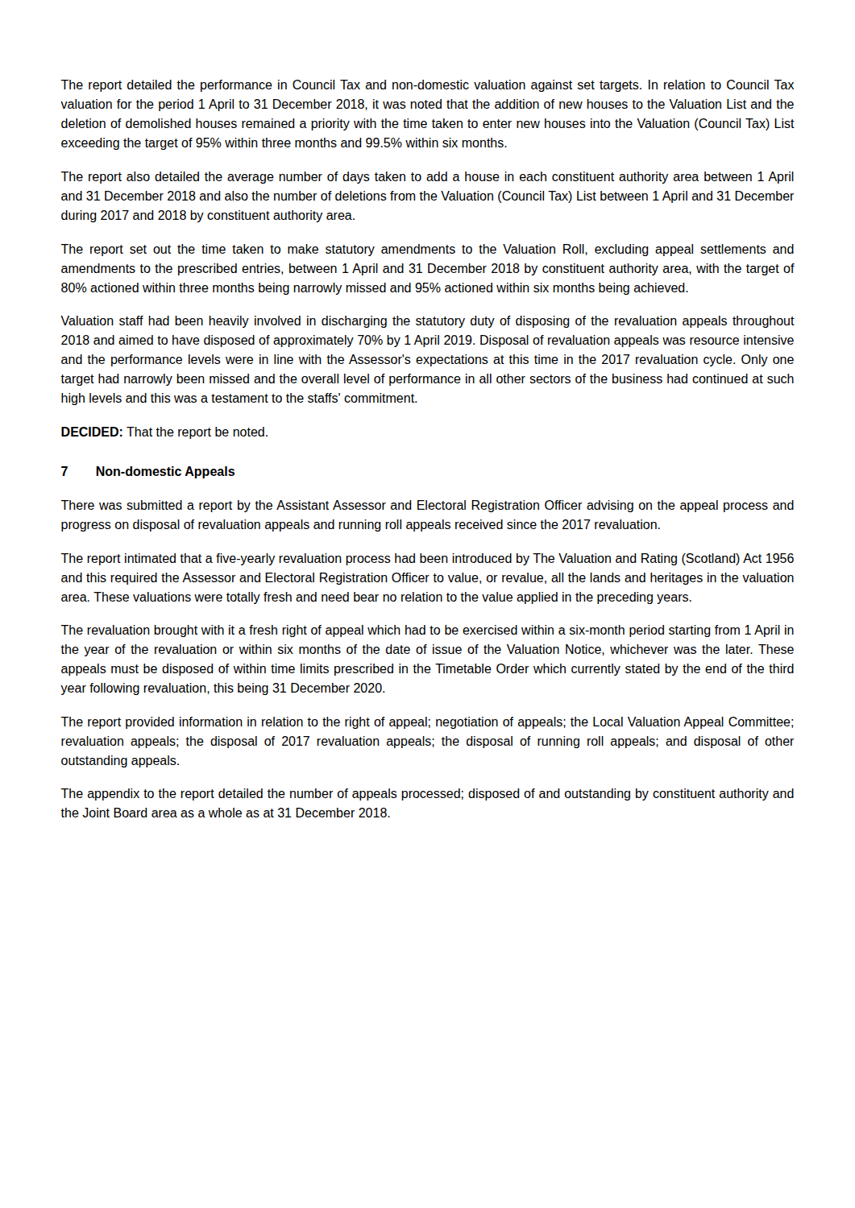The report detailed the performance in Council Tax and non-domestic valuation against set targets. In relation to Council Tax valuation for the period 1 April to 31 December 2018, it was noted that the addition of new houses to the Valuation List and the deletion of demolished houses remained a priority with the time taken to enter new houses into the Valuation (Council Tax) List exceeding the target of 95% within three months and 99.5% within six months.
The report also detailed the average number of days taken to add a house in each constituent authority area between 1 April and 31 December 2018 and also the number of deletions from the Valuation (Council Tax) List between 1 April and 31 December during 2017 and 2018 by constituent authority area.
The report set out the time taken to make statutory amendments to the Valuation Roll, excluding appeal settlements and amendments to the prescribed entries, between 1 April and 31 December 2018 by constituent authority area, with the target of 80% actioned within three months being narrowly missed and 95% actioned within six months being achieved.
Valuation staff had been heavily involved in discharging the statutory duty of disposing of the revaluation appeals throughout 2018 and aimed to have disposed of approximately 70% by 1 April 2019. Disposal of revaluation appeals was resource intensive and the performance levels were in line with the Assessor's expectations at this time in the 2017 revaluation cycle. Only one target had narrowly been missed and the overall level of performance in all other sectors of the business had continued at such high levels and this was a testament to the staffs' commitment.
DECIDED: That the report be noted.
7 Non-domestic Appeals
There was submitted a report by the Assistant Assessor and Electoral Registration Officer advising on the appeal process and progress on disposal of revaluation appeals and running roll appeals received since the 2017 revaluation.
The report intimated that a five-yearly revaluation process had been introduced by The Valuation and Rating (Scotland) Act 1956 and this required the Assessor and Electoral Registration Officer to value, or revalue, all the lands and heritages in the valuation area. These valuations were totally fresh and need bear no relation to the value applied in the preceding years.
The revaluation brought with it a fresh right of appeal which had to be exercised within a six-month period starting from 1 April in the year of the revaluation or within six months of the date of issue of the Valuation Notice, whichever was the later. These appeals must be disposed of within time limits prescribed in the Timetable Order which currently stated by the end of the third year following revaluation, this being 31 December 2020.
The report provided information in relation to the right of appeal; negotiation of appeals; the Local Valuation Appeal Committee; revaluation appeals; the disposal of 2017 revaluation appeals; the disposal of running roll appeals; and disposal of other outstanding appeals.
The appendix to the report detailed the number of appeals processed; disposed of and outstanding by constituent authority and the Joint Board area as a whole as at 31 December 2018.